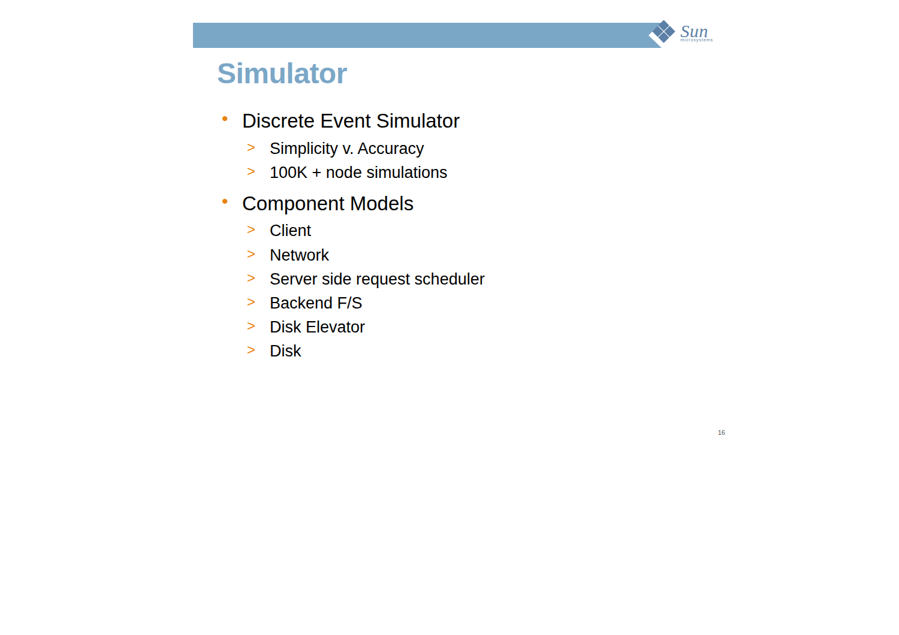Sun
microsystems
Simulator
Discrete Event Simulator
Simplicity v. Accuracy
100K + node simulations
Component Models
Client
Network
Server side request scheduler
Backend F/S
Disk Elevator
Disk
16